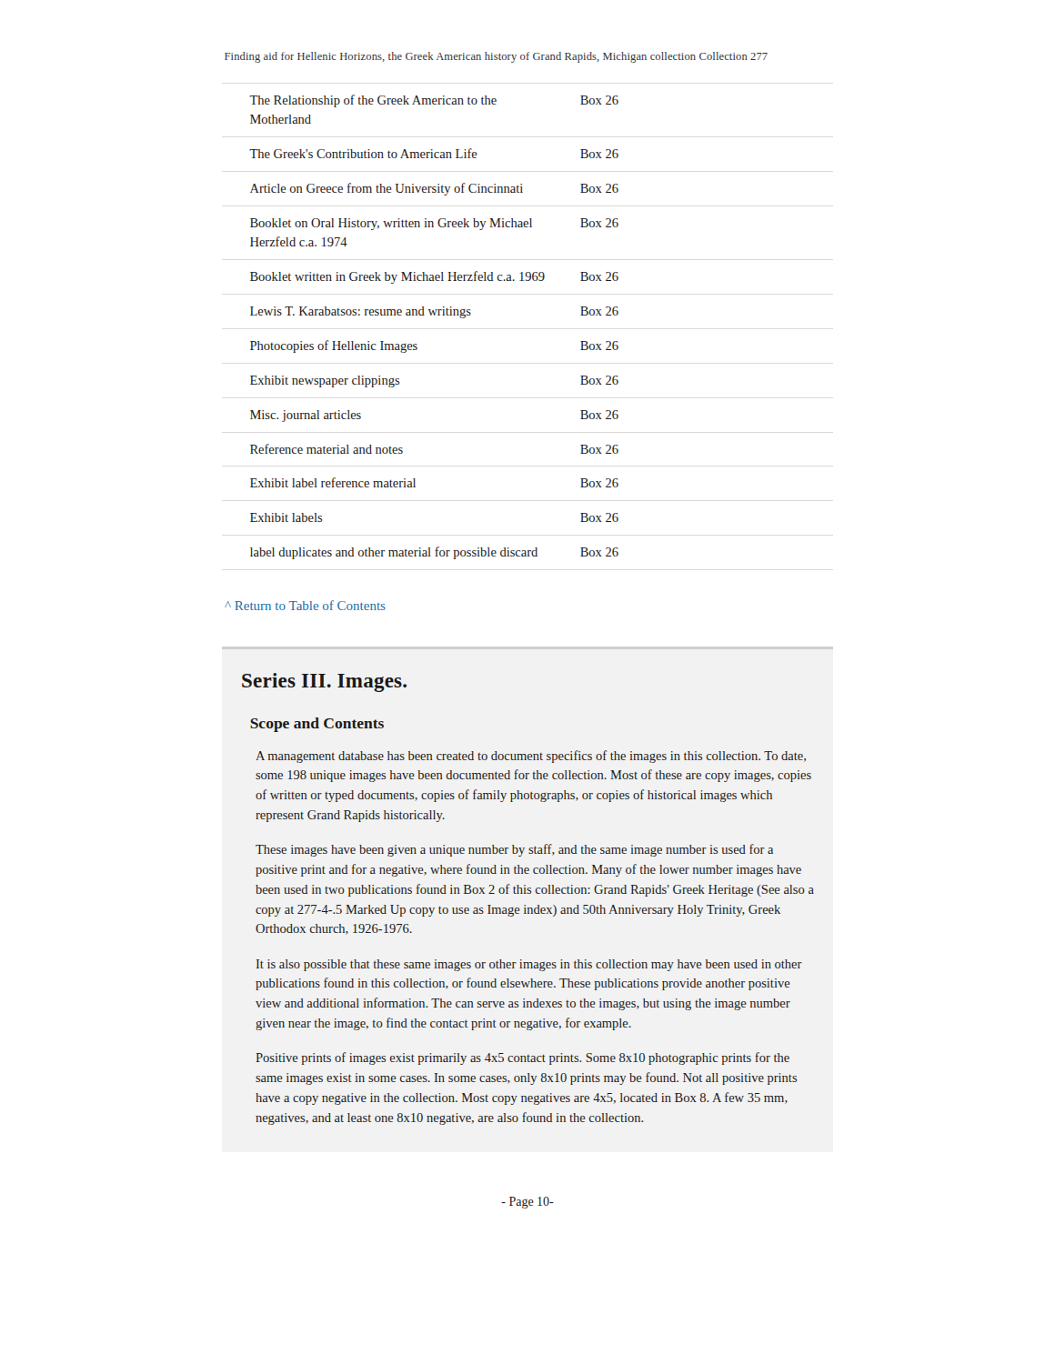Finding aid for Hellenic Horizons, the Greek American history of Grand Rapids, Michigan collection Collection 277
| The Relationship of the Greek American to the Motherland | Box 26 |
| The Greek's Contribution to American Life | Box 26 |
| Article on Greece from the University of Cincinnati | Box 26 |
| Booklet on Oral History, written in Greek by Michael Herzfeld c.a. 1974 | Box 26 |
| Booklet written in Greek by Michael Herzfeld c.a. 1969 | Box 26 |
| Lewis T. Karabatsos: resume and writings | Box 26 |
| Photocopies of Hellenic Images | Box 26 |
| Exhibit newspaper clippings | Box 26 |
| Misc. journal articles | Box 26 |
| Reference material and notes | Box 26 |
| Exhibit label reference material | Box 26 |
| Exhibit labels | Box 26 |
| label duplicates and other material for possible discard | Box 26 |
^ Return to Table of Contents
Series III. Images.
Scope and Contents
A management database has been created to document specifics of the images in this collection. To date, some 198 unique images have been documented for the collection. Most of these are copy images, copies of written or typed documents, copies of family photographs, or copies of historical images which represent Grand Rapids historically.
These images have been given a unique number by staff, and the same image number is used for a positive print and for a negative, where found in the collection. Many of the lower number images have been used in two publications found in Box 2 of this collection: Grand Rapids' Greek Heritage (See also a copy at 277-4-.5 Marked Up copy to use as Image index) and 50th Anniversary Holy Trinity, Greek Orthodox church, 1926-1976.
It is also possible that these same images or other images in this collection may have been used in other publications found in this collection, or found elsewhere. These publications provide another positive view and additional information. The can serve as indexes to the images, but using the image number given near the image, to find the contact print or negative, for example.
Positive prints of images exist primarily as 4x5 contact prints. Some 8x10 photographic prints for the same images exist in some cases. In some cases, only 8x10 prints may be found. Not all positive prints have a copy negative in the collection. Most copy negatives are 4x5, located in Box 8. A few 35 mm, negatives, and at least one 8x10 negative, are also found in the collection.
- Page 10-